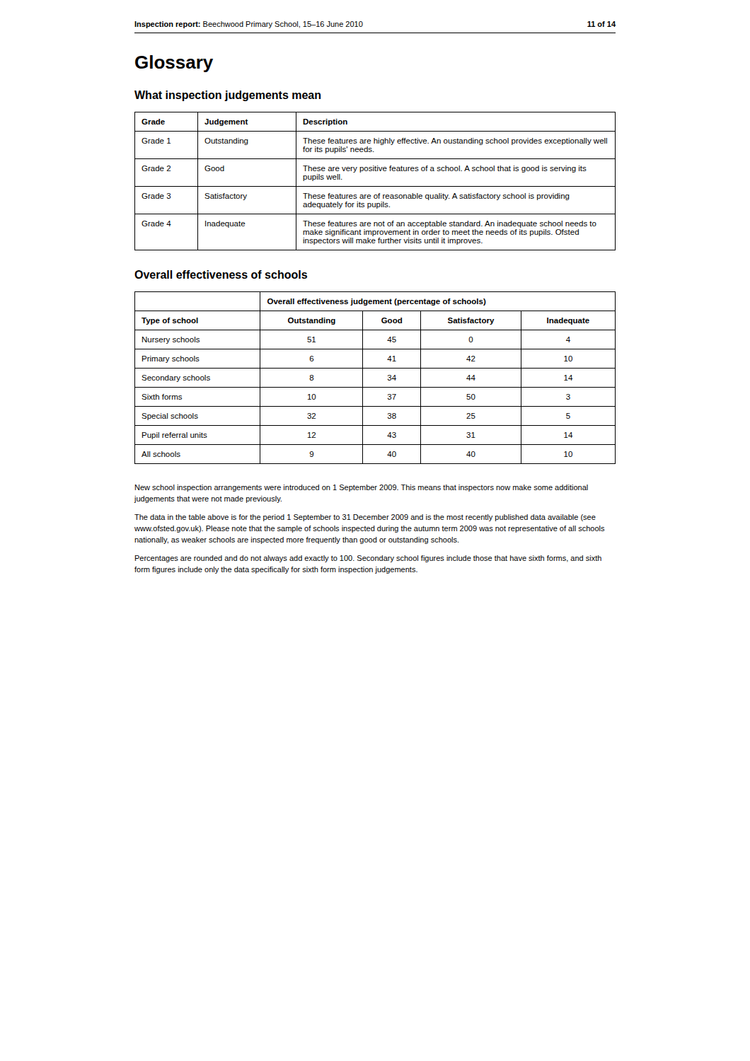Inspection report: Beechwood Primary School, 15–16 June 2010
11 of 14
Glossary
What inspection judgements mean
| Grade | Judgement | Description |
| --- | --- | --- |
| Grade 1 | Outstanding | These features are highly effective. An oustanding school provides exceptionally well for its pupils' needs. |
| Grade 2 | Good | These are very positive features of a school. A school that is good is serving its pupils well. |
| Grade 3 | Satisfactory | These features are of reasonable quality. A satisfactory school is providing adequately for its pupils. |
| Grade 4 | Inadequate | These features are not of an acceptable standard. An inadequate school needs to make significant improvement in order to meet the needs of its pupils. Ofsted inspectors will make further visits until it improves. |
Overall effectiveness of schools
| | Overall effectiveness judgement (percentage of schools) |
| --- | --- |
| Type of school | Outstanding | Good | Satisfactory | Inadequate |
| Nursery schools | 51 | 45 | 0 | 4 |
| Primary schools | 6 | 41 | 42 | 10 |
| Secondary schools | 8 | 34 | 44 | 14 |
| Sixth forms | 10 | 37 | 50 | 3 |
| Special schools | 32 | 38 | 25 | 5 |
| Pupil referral units | 12 | 43 | 31 | 14 |
| All schools | 9 | 40 | 40 | 10 |
New school inspection arrangements were introduced on 1 September 2009. This means that inspectors now make some additional judgements that were not made previously.
The data in the table above is for the period 1 September to 31 December 2009 and is the most recently published data available (see www.ofsted.gov.uk). Please note that the sample of schools inspected during the autumn term 2009 was not representative of all schools nationally, as weaker schools are inspected more frequently than good or outstanding schools.
Percentages are rounded and do not always add exactly to 100. Secondary school figures include those that have sixth forms, and sixth form figures include only the data specifically for sixth form inspection judgements.